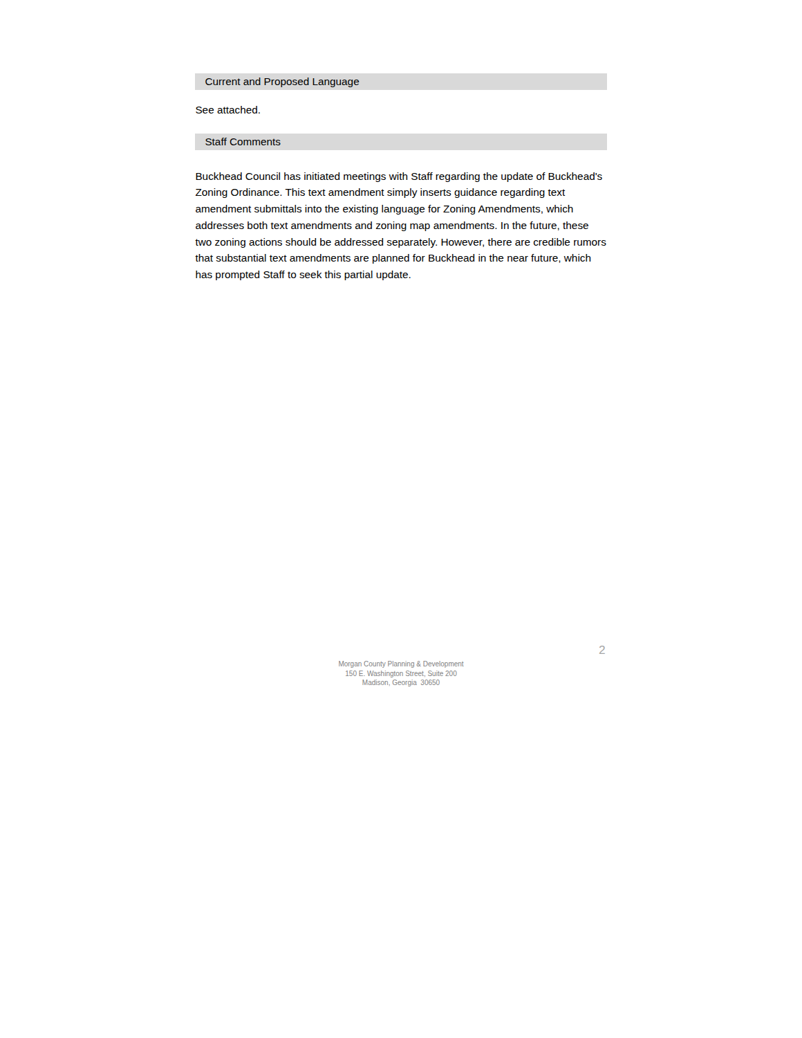Current and Proposed Language
See attached.
Staff Comments
Buckhead Council has initiated meetings with Staff regarding the update of Buckhead's Zoning Ordinance. This text amendment simply inserts guidance regarding text amendment submittals into the existing language for Zoning Amendments, which addresses both text amendments and zoning map amendments. In the future, these two zoning actions should be addressed separately. However, there are credible rumors that substantial text amendments are planned for Buckhead in the near future, which has prompted Staff to seek this partial update.
2
Morgan County Planning & Development
150 E. Washington Street, Suite 200
Madison, Georgia 30650